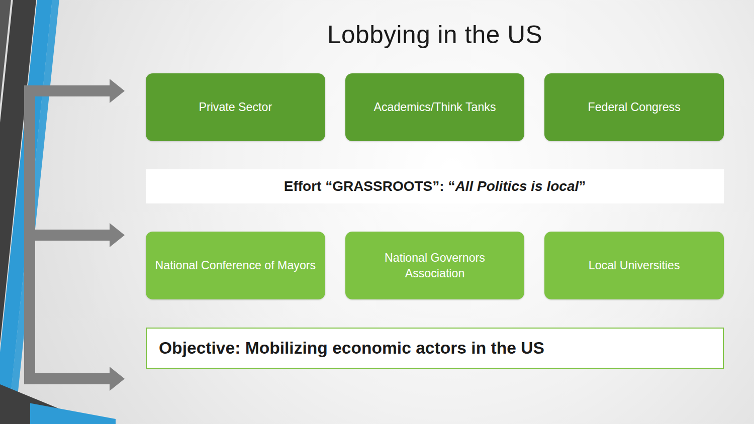Lobbying in the US
Private Sector
Academics/Think Tanks
Federal Congress
Effort “GRASSROOTS”: “All Politics is local”
National Conference of Mayors
National Governors Association
Local Universities
Objective: Mobilizing economic actors in the US